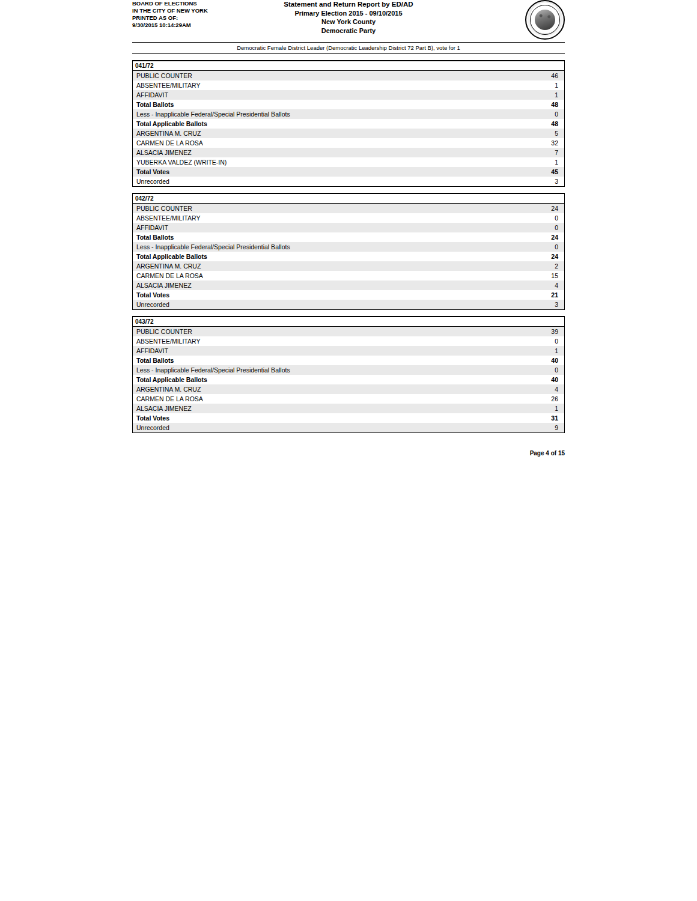BOARD OF ELECTIONS
IN THE CITY OF NEW YORK
PRINTED AS OF:
9/30/2015 10:14:29AM
Statement and Return Report by ED/AD
Primary Election 2015 - 09/10/2015
New York County
Democratic Party
Democratic Female District Leader (Democratic Leadership District 72 Part B), vote for 1
041/72
| PUBLIC COUNTER | 46 |
| ABSENTEE/MILITARY | 1 |
| AFFIDAVIT | 1 |
| Total Ballots | 48 |
| Less - Inapplicable Federal/Special Presidential Ballots | 0 |
| Total Applicable Ballots | 48 |
| ARGENTINA M. CRUZ | 5 |
| CARMEN DE LA ROSA | 32 |
| ALSACIA JIMENEZ | 7 |
| YUBERKA VALDEZ (WRITE-IN) | 1 |
| Total Votes | 45 |
| Unrecorded | 3 |
042/72
| PUBLIC COUNTER | 24 |
| ABSENTEE/MILITARY | 0 |
| AFFIDAVIT | 0 |
| Total Ballots | 24 |
| Less - Inapplicable Federal/Special Presidential Ballots | 0 |
| Total Applicable Ballots | 24 |
| ARGENTINA M. CRUZ | 2 |
| CARMEN DE LA ROSA | 15 |
| ALSACIA JIMENEZ | 4 |
| Total Votes | 21 |
| Unrecorded | 3 |
043/72
| PUBLIC COUNTER | 39 |
| ABSENTEE/MILITARY | 0 |
| AFFIDAVIT | 1 |
| Total Ballots | 40 |
| Less - Inapplicable Federal/Special Presidential Ballots | 0 |
| Total Applicable Ballots | 40 |
| ARGENTINA M. CRUZ | 4 |
| CARMEN DE LA ROSA | 26 |
| ALSACIA JIMENEZ | 1 |
| Total Votes | 31 |
| Unrecorded | 9 |
Page 4 of 15